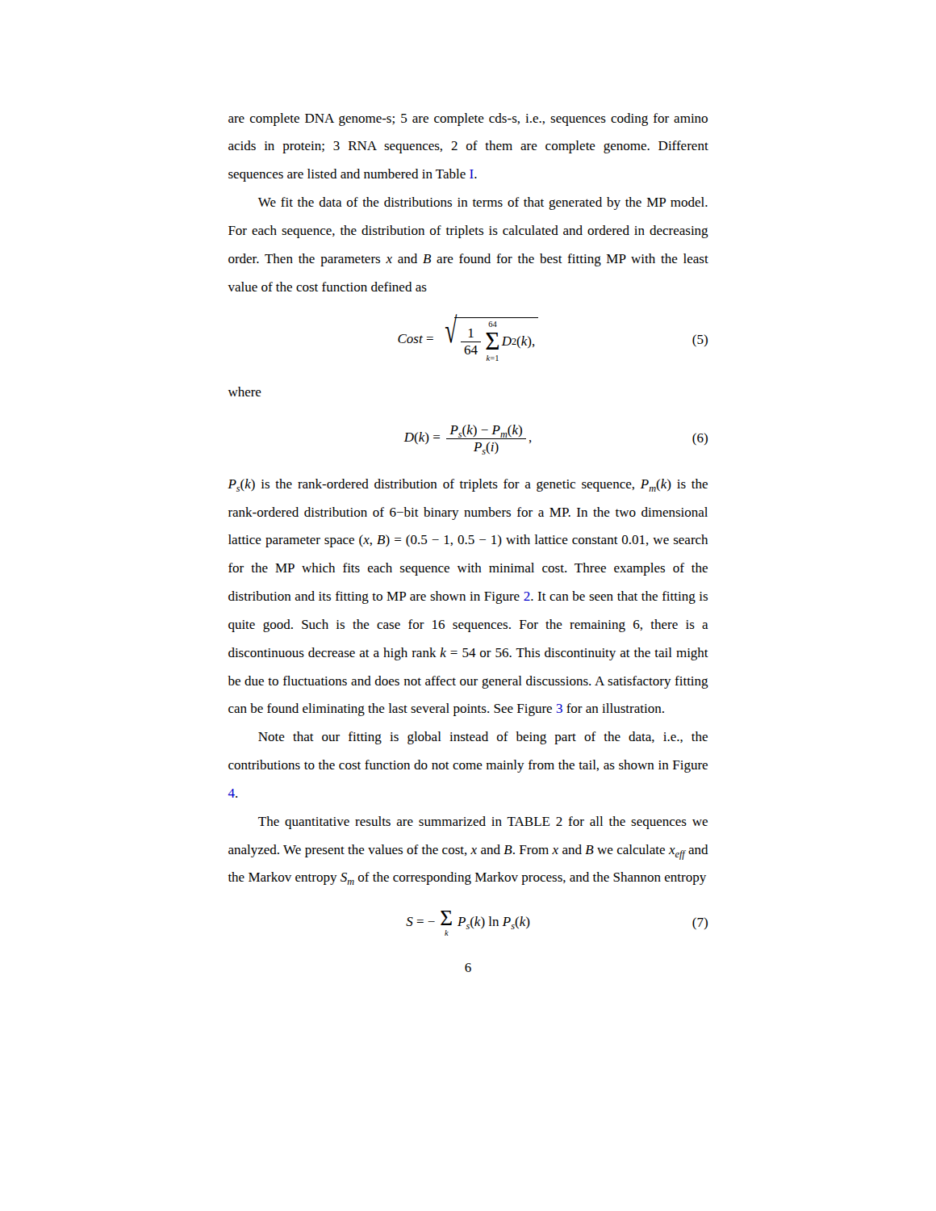are complete DNA genome-s; 5 are complete cds-s, i.e., sequences coding for amino acids in protein; 3 RNA sequences, 2 of them are complete genome. Different sequences are listed and numbered in Table I.
We fit the data of the distributions in terms of that generated by the MP model. For each sequence, the distribution of triplets is calculated and ordered in decreasing order. Then the parameters x and B are found for the best fitting MP with the least value of the cost function defined as
Cost = √ 164 64 Σ k=1 D2(k),
(5)
where
D(k) = Ps(k) − Pm(k) Ps(i) ,
(6)
Ps(k) is the rank-ordered distribution of triplets for a genetic sequence, Pm(k) is the rank-ordered distribution of 6−bit binary numbers for a MP. In the two dimensional lattice parameter space (x, B) = (0.5 − 1, 0.5 − 1) with lattice constant 0.01, we search for the MP which fits each sequence with minimal cost. Three examples of the distribution and its fitting to MP are shown in Figure 2. It can be seen that the fitting is quite good. Such is the case for 16 sequences. For the remaining 6, there is a discontinuous decrease at a high rank k = 54 or 56. This discontinuity at the tail might be due to fluctuations and does not affect our general discussions. A satisfactory fitting can be found eliminating the last several points. See Figure 3 for an illustration.
Note that our fitting is global instead of being part of the data, i.e., the contributions to the cost function do not come mainly from the tail, as shown in Figure 4.
The quantitative results are summarized in TABLE 2 for all the sequences we analyzed. We present the values of the cost, x and B. From x and B we calculate xeff and the Markov entropy Sm of the corresponding Markov process, and the Shannon entropy
S = − Σ k Ps(k) ln Ps(k)
(7)
6